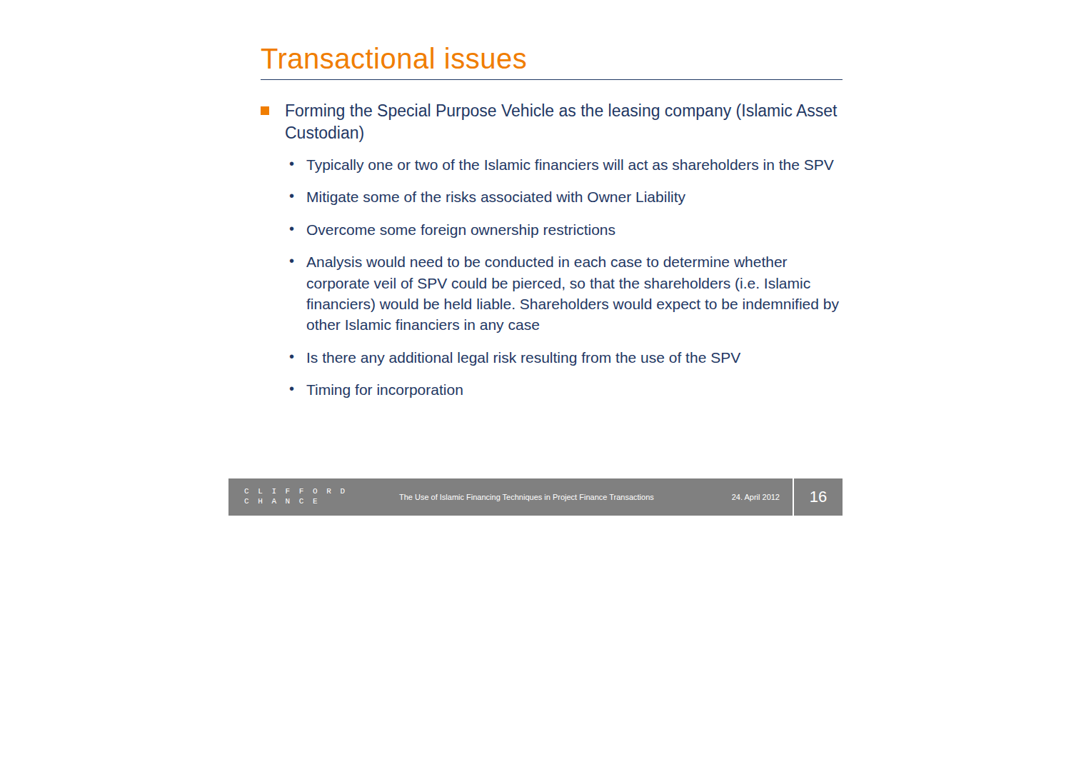Transactional issues
Forming the Special Purpose Vehicle as the leasing company (Islamic Asset Custodian)
Typically one or two of the Islamic financiers will act as shareholders in the SPV
Mitigate some of the risks associated with Owner Liability
Overcome some foreign ownership restrictions
Analysis would need to be conducted in each case to determine whether corporate veil of SPV could be pierced, so that the shareholders (i.e. Islamic financiers) would be held liable. Shareholders would expect to be indemnified by other Islamic financiers in any case
Is there any additional legal risk resulting from the use of the SPV
Timing for incorporation
C L I F F O R D
C H A N C E
The Use of Islamic Financing Techniques in Project Finance Transactions
24. April 2012
16